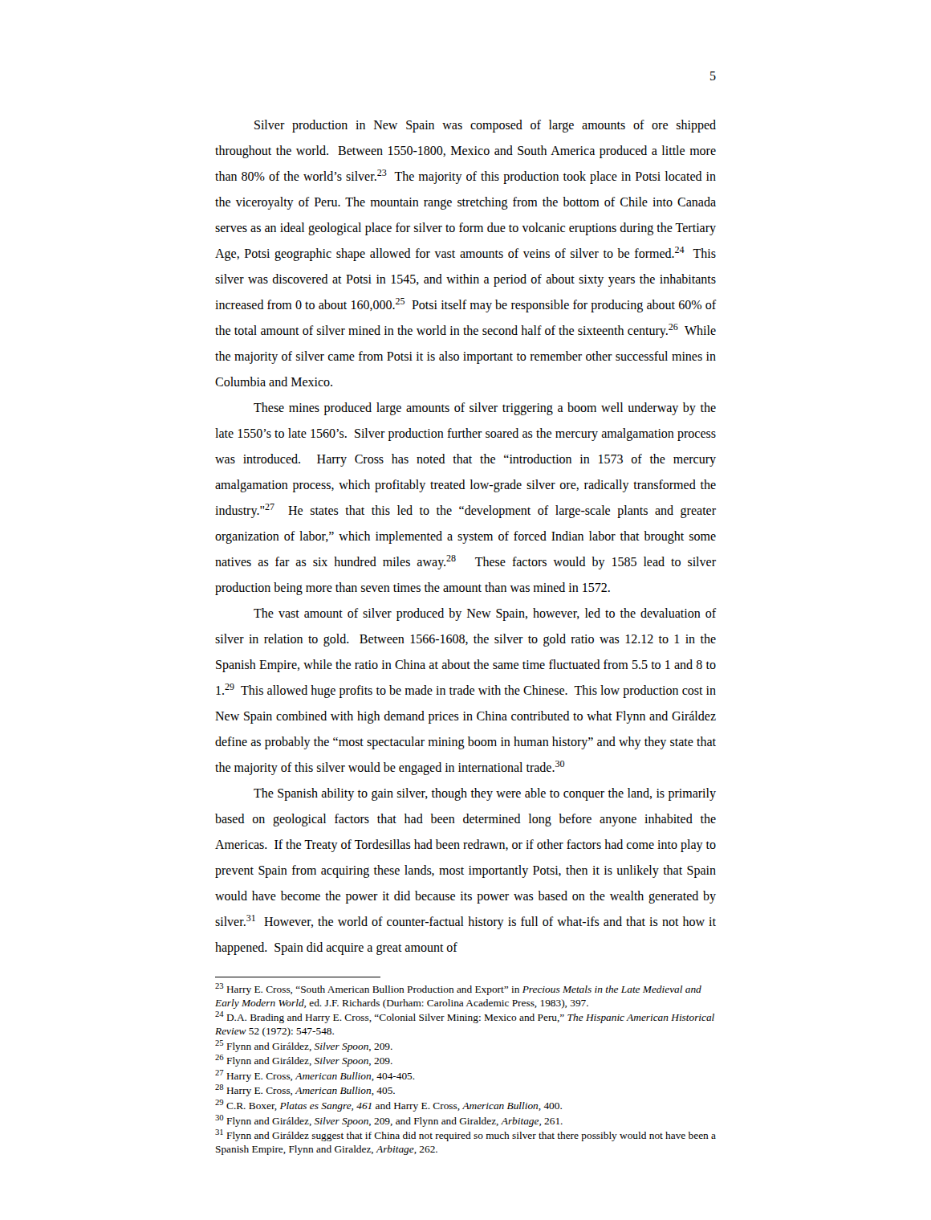5
Silver production in New Spain was composed of large amounts of ore shipped throughout the world. Between 1550-1800, Mexico and South America produced a little more than 80% of the world’s silver.23 The majority of this production took place in Potsi located in the viceroyalty of Peru. The mountain range stretching from the bottom of Chile into Canada serves as an ideal geological place for silver to form due to volcanic eruptions during the Tertiary Age, Potsi geographic shape allowed for vast amounts of veins of silver to be formed.24 This silver was discovered at Potsi in 1545, and within a period of about sixty years the inhabitants increased from 0 to about 160,000.25 Potsi itself may be responsible for producing about 60% of the total amount of silver mined in the world in the second half of the sixteenth century.26 While the majority of silver came from Potsi it is also important to remember other successful mines in Columbia and Mexico.
These mines produced large amounts of silver triggering a boom well underway by the late 1550’s to late 1560’s. Silver production further soared as the mercury amalgamation process was introduced. Harry Cross has noted that the “introduction in 1573 of the mercury amalgamation process, which profitably treated low-grade silver ore, radically transformed the industry."27 He states that this led to the “development of large-scale plants and greater organization of labor,” which implemented a system of forced Indian labor that brought some natives as far as six hundred miles away.28 These factors would by 1585 lead to silver production being more than seven times the amount than was mined in 1572.
The vast amount of silver produced by New Spain, however, led to the devaluation of silver in relation to gold. Between 1566-1608, the silver to gold ratio was 12.12 to 1 in the Spanish Empire, while the ratio in China at about the same time fluctuated from 5.5 to 1 and 8 to 1.29 This allowed huge profits to be made in trade with the Chinese. This low production cost in New Spain combined with high demand prices in China contributed to what Flynn and Giráldez define as probably the “most spectacular mining boom in human history” and why they state that the majority of this silver would be engaged in international trade.30
The Spanish ability to gain silver, though they were able to conquer the land, is primarily based on geological factors that had been determined long before anyone inhabited the Americas. If the Treaty of Tordesillas had been redrawn, or if other factors had come into play to prevent Spain from acquiring these lands, most importantly Potsi, then it is unlikely that Spain would have become the power it did because its power was based on the wealth generated by silver.31 However, the world of counter-factual history is full of what-ifs and that is not how it happened. Spain did acquire a great amount of
23 Harry E. Cross, “South American Bullion Production and Export” in Precious Metals in the Late Medieval and Early Modern World, ed. J.F. Richards (Durham: Carolina Academic Press, 1983), 397.
24 D.A. Brading and Harry E. Cross, “Colonial Silver Mining: Mexico and Peru,” The Hispanic American Historical Review 52 (1972): 547-548.
25 Flynn and Giráldez, Silver Spoon, 209.
26 Flynn and Giráldez, Silver Spoon, 209.
27 Harry E. Cross, American Bullion, 404-405.
28 Harry E. Cross, American Bullion, 405.
29 C.R. Boxer, Platas es Sangre, 461 and Harry E. Cross, American Bullion, 400.
30 Flynn and Giráldez, Silver Spoon, 209, and Flynn and Giraldez, Arbitage, 261.
31 Flynn and Giráldez suggest that if China did not required so much silver that there possibly would not have been a Spanish Empire, Flynn and Giraldez, Arbitage, 262.